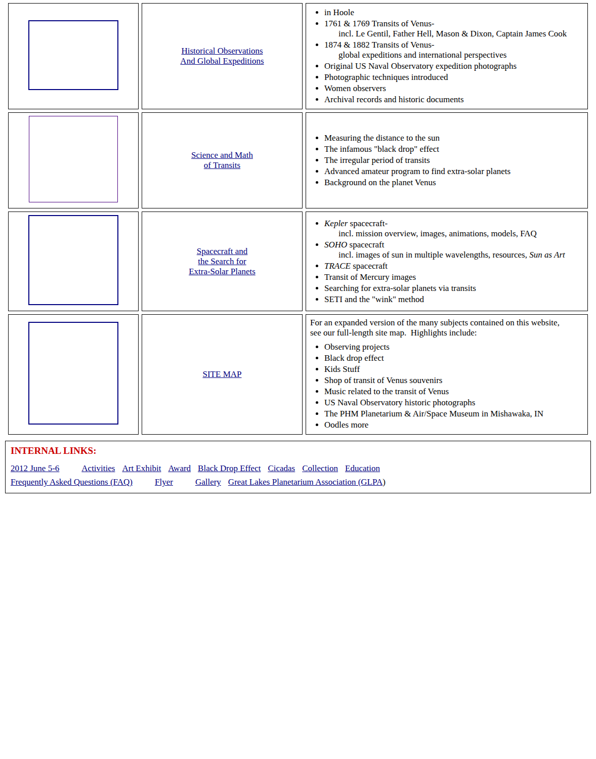| | Historical Observations And Global Expeditions | in Hoole 1761 & 1769 Transits of Venus- incl. Le Gentil, Father Hell, Mason & Dixon, Captain James Cook 1874 & 1882 Transits of Venus- global expeditions and international perspectives Original US Naval Observatory expedition photographs Photographic techniques introduced Women observers Archival records and historic documents |
| | Science and Math of Transits | Measuring the distance to the sun The infamous "black drop" effect The irregular period of transits Advanced amateur program to find extra-solar planets Background on the planet Venus |
| | Spacecraft and the Search for Extra-Solar Planets | Kepler spacecraft- incl. mission overview, images, animations, models, FAQ SOHO spacecraft incl. images of sun in multiple wavelengths, resources, Sun as Art TRACE spacecraft Transit of Mercury images Searching for extra-solar planets via transits SETI and the "wink" method |
| | SITE MAP | For an expanded version of the many subjects contained on this website, see our full-length site map. Highlights include: Observing projects Black drop effect Kids Stuff Shop of transit of Venus souvenirs Music related to the transit of Venus US Naval Observatory historic photographs The PHM Planetarium & Air/Space Museum in Mishawaka, IN Oodles more |
INTERNAL LINKS:
2012 June 5-6 Activities Art Exhibit Award Black Drop Effect Cicadas Collection Education
Frequently Asked Questions (FAQ) Flyer Gallery Great Lakes Planetarium Association (GLPA)